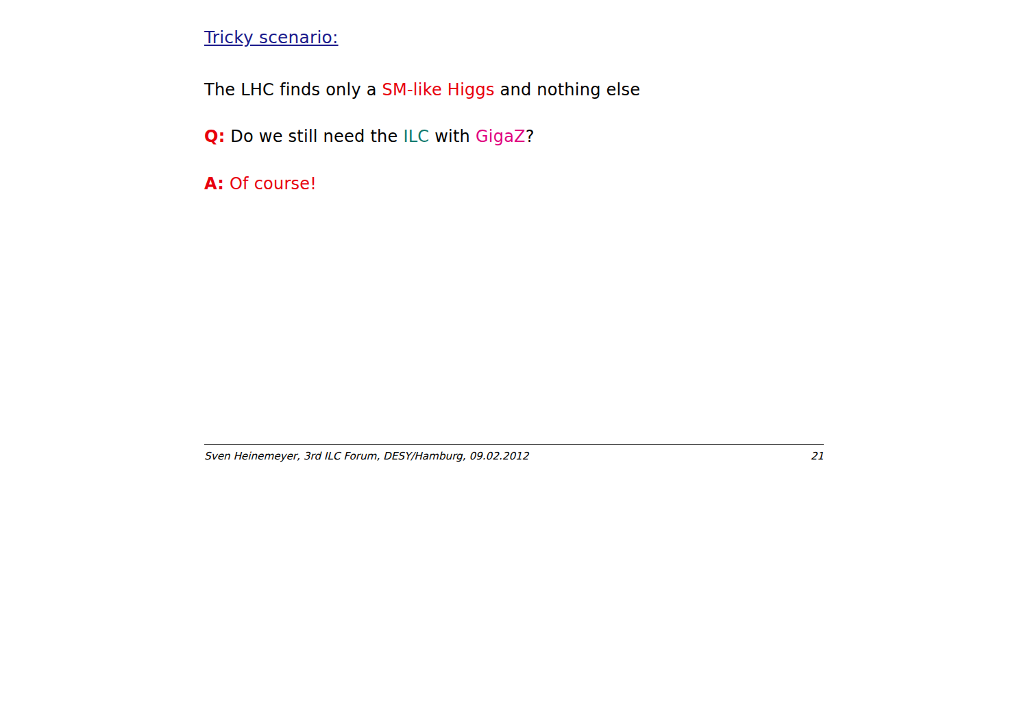Tricky scenario:
The LHC finds only a SM-like Higgs and nothing else
Q: Do we still need the ILC with GigaZ?
A: Of course!
Sven Heinemeyer, 3rd ILC Forum, DESY/Hamburg, 09.02.2012 21